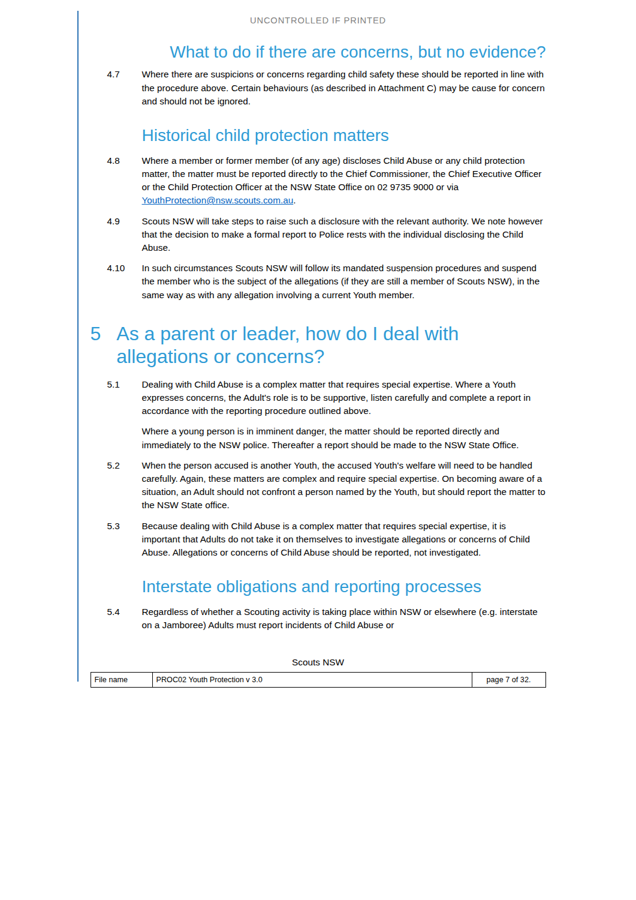UNCONTROLLED IF PRINTED
What to do if there are concerns, but no evidence?
4.7
Where there are suspicions or concerns regarding child safety these should be reported in line with the procedure above. Certain behaviours (as described in Attachment C) may be cause for concern and should not be ignored.
Historical child protection matters
4.8
Where a member or former member (of any age) discloses Child Abuse or any child protection matter, the matter must be reported directly to the Chief Commissioner, the Chief Executive Officer or the Child Protection Officer at the NSW State Office on 02 9735 9000 or via YouthProtection@nsw.scouts.com.au.
4.9
Scouts NSW will take steps to raise such a disclosure with the relevant authority. We note however that the decision to make a formal report to Police rests with the individual disclosing the Child Abuse.
4.10
In such circumstances Scouts NSW will follow its mandated suspension procedures and suspend the member who is the subject of the allegations (if they are still a member of Scouts NSW), in the same way as with any allegation involving a current Youth member.
5 As a parent or leader, how do I deal with allegations or concerns?
5.1
Dealing with Child Abuse is a complex matter that requires special expertise. Where a Youth expresses concerns, the Adult's role is to be supportive, listen carefully and complete a report in accordance with the reporting procedure outlined above.
Where a young person is in imminent danger, the matter should be reported directly and immediately to the NSW police. Thereafter a report should be made to the NSW State Office.
5.2
When the person accused is another Youth, the accused Youth's welfare will need to be handled carefully. Again, these matters are complex and require special expertise. On becoming aware of a situation, an Adult should not confront a person named by the Youth, but should report the matter to the NSW State office.
5.3
Because dealing with Child Abuse is a complex matter that requires special expertise, it is important that Adults do not take it on themselves to investigate allegations or concerns of Child Abuse. Allegations or concerns of Child Abuse should be reported, not investigated.
Interstate obligations and reporting processes
5.4
Regardless of whether a Scouting activity is taking place within NSW or elsewhere (e.g. interstate on a Jamboree) Adults must report incidents of Child Abuse or
Scouts NSW
| File name | PROC02 Youth Protection v 3.0 | page 7 of 32. |